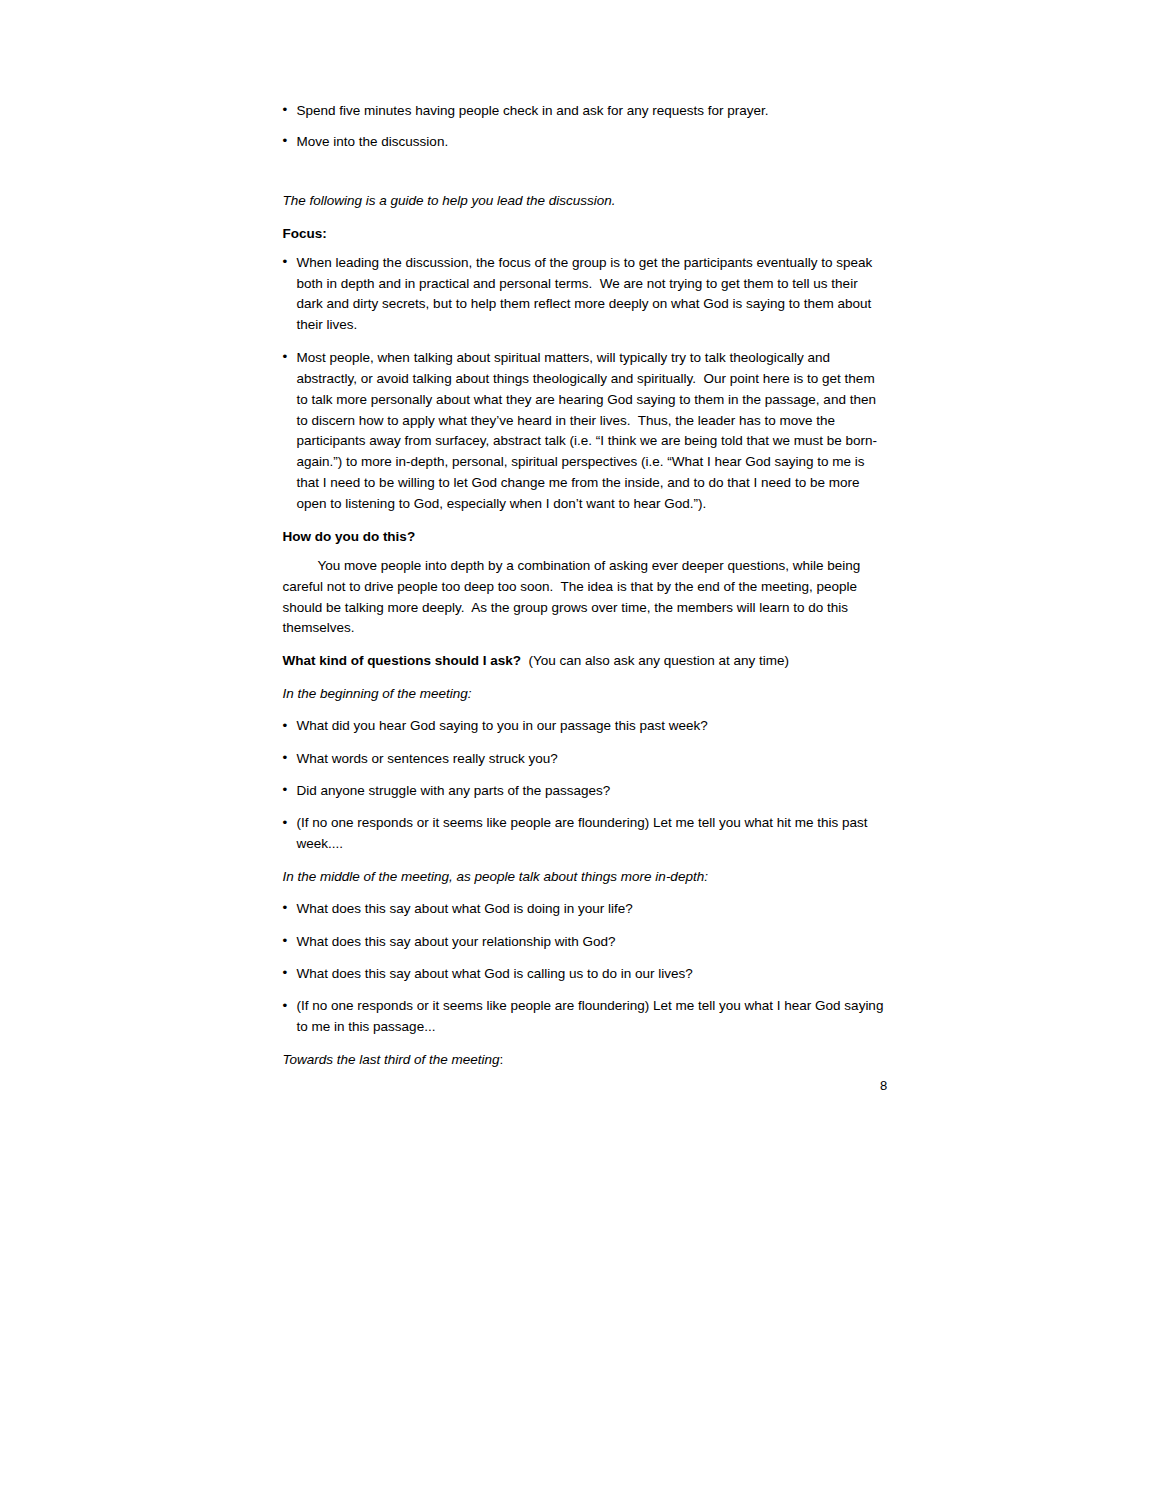Spend five minutes having people check in and ask for any requests for prayer.
Move into the discussion.
The following is a guide to help you lead the discussion.
Focus:
When leading the discussion, the focus of the group is to get the participants eventually to speak both in depth and in practical and personal terms. We are not trying to get them to tell us their dark and dirty secrets, but to help them reflect more deeply on what God is saying to them about their lives.
Most people, when talking about spiritual matters, will typically try to talk theologically and abstractly, or avoid talking about things theologically and spiritually. Our point here is to get them to talk more personally about what they are hearing God saying to them in the passage, and then to discern how to apply what they’ve heard in their lives. Thus, the leader has to move the participants away from surfacey, abstract talk (i.e. “I think we are being told that we must be born-again.”) to more in-depth, personal, spiritual perspectives (i.e. “What I hear God saying to me is that I need to be willing to let God change me from the inside, and to do that I need to be more open to listening to God, especially when I don’t want to hear God.”).
How do you do this?
You move people into depth by a combination of asking ever deeper questions, while being careful not to drive people too deep too soon. The idea is that by the end of the meeting, people should be talking more deeply. As the group grows over time, the members will learn to do this themselves.
What kind of questions should I ask? (You can also ask any question at any time)
In the beginning of the meeting:
What did you hear God saying to you in our passage this past week?
What words or sentences really struck you?
Did anyone struggle with any parts of the passages?
(If no one responds or it seems like people are floundering) Let me tell you what hit me this past week....
In the middle of the meeting, as people talk about things more in-depth:
What does this say about what God is doing in your life?
What does this say about your relationship with God?
What does this say about what God is calling us to do in our lives?
(If no one responds or it seems like people are floundering) Let me tell you what I hear God saying to me in this passage...
Towards the last third of the meeting:
8